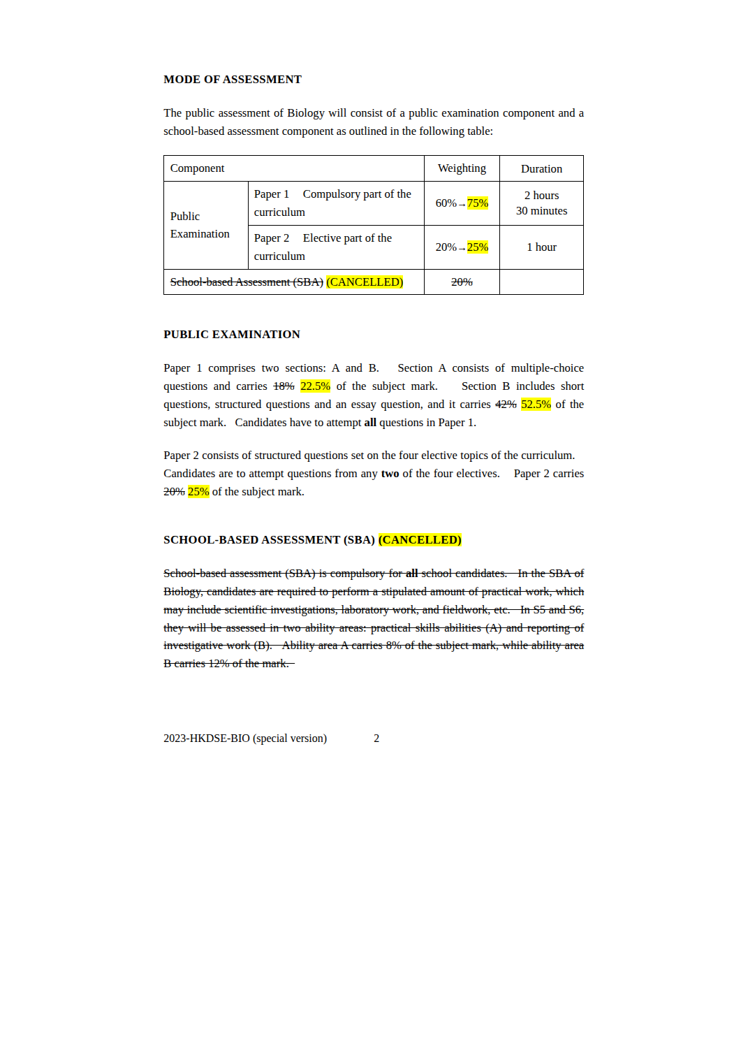MODE OF ASSESSMENT
The public assessment of Biology will consist of a public examination component and a school-based assessment component as outlined in the following table:
| Component | Weighting | Duration |
| Public Examination | Paper 1 Compulsory part of the curriculum | 60% → 75% | 2 hours 30 minutes |
| Paper 2 Elective part of the curriculum | 20% → 25% | 1 hour |
| School-based Assessment (SBA) (CANCELLED) | 20% | |
PUBLIC EXAMINATION
Paper 1 comprises two sections: A and B. Section A consists of multiple-choice questions and carries 18% 22.5% of the subject mark. Section B includes short questions, structured questions and an essay question, and it carries 42% 52.5% of the subject mark. Candidates have to attempt all questions in Paper 1.
Paper 2 consists of structured questions set on the four elective topics of the curriculum. Candidates are to attempt questions from any two of the four electives. Paper 2 carries 20% 25% of the subject mark.
SCHOOL-BASED ASSESSMENT (SBA) (CANCELLED)
School-based assessment (SBA) is compulsory for all school candidates. In the SBA of Biology, candidates are required to perform a stipulated amount of practical work, which may include scientific investigations, laboratory work, and fieldwork, etc. In S5 and S6, they will be assessed in two ability areas: practical skills abilities (A) and reporting of investigative work (B). Ability area A carries 8% of the subject mark, while ability area B carries 12% of the mark.
2023-HKDSE-BIO (special version)2